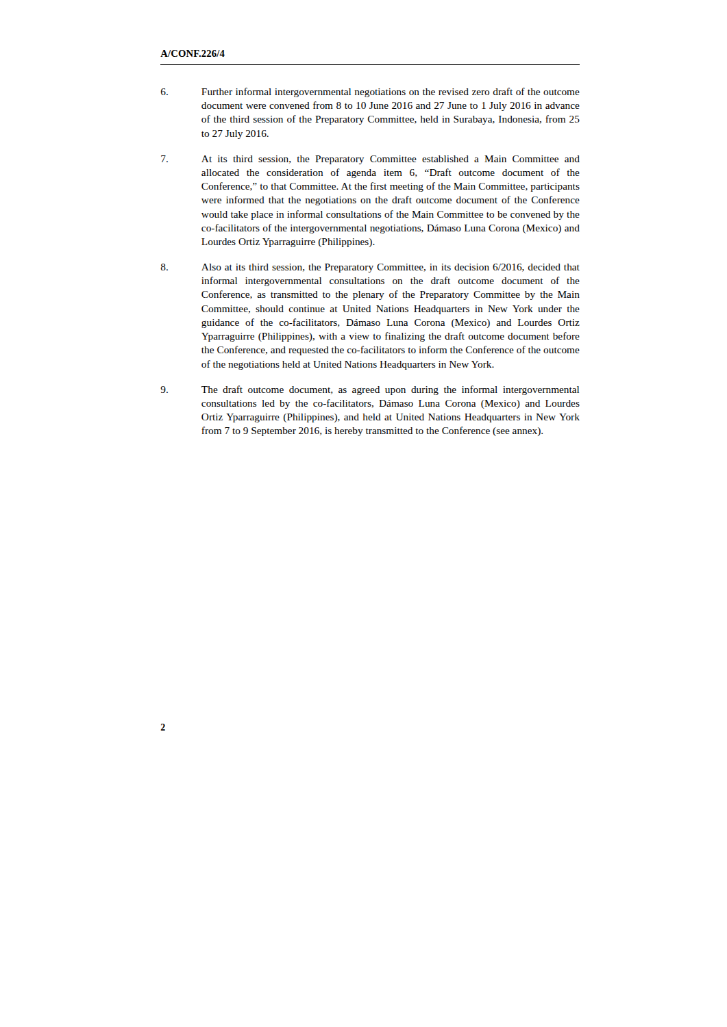A/CONF.226/4
6. Further informal intergovernmental negotiations on the revised zero draft of the outcome document were convened from 8 to 10 June 2016 and 27 June to 1 July 2016 in advance of the third session of the Preparatory Committee, held in Surabaya, Indonesia, from 25 to 27 July 2016.
7. At its third session, the Preparatory Committee established a Main Committee and allocated the consideration of agenda item 6, “Draft outcome document of the Conference,” to that Committee. At the first meeting of the Main Committee, participants were informed that the negotiations on the draft outcome document of the Conference would take place in informal consultations of the Main Committee to be convened by the co-facilitators of the intergovernmental negotiations, Dámaso Luna Corona (Mexico) and Lourdes Ortiz Yparraguirre (Philippines).
8. Also at its third session, the Preparatory Committee, in its decision 6/2016, decided that informal intergovernmental consultations on the draft outcome document of the Conference, as transmitted to the plenary of the Preparatory Committee by the Main Committee, should continue at United Nations Headquarters in New York under the guidance of the co-facilitators, Dámaso Luna Corona (Mexico) and Lourdes Ortiz Yparraguirre (Philippines), with a view to finalizing the draft outcome document before the Conference, and requested the co-facilitators to inform the Conference of the outcome of the negotiations held at United Nations Headquarters in New York.
9. The draft outcome document, as agreed upon during the informal intergovernmental consultations led by the co-facilitators, Dámaso Luna Corona (Mexico) and Lourdes Ortiz Yparraguirre (Philippines), and held at United Nations Headquarters in New York from 7 to 9 September 2016, is hereby transmitted to the Conference (see annex).
2